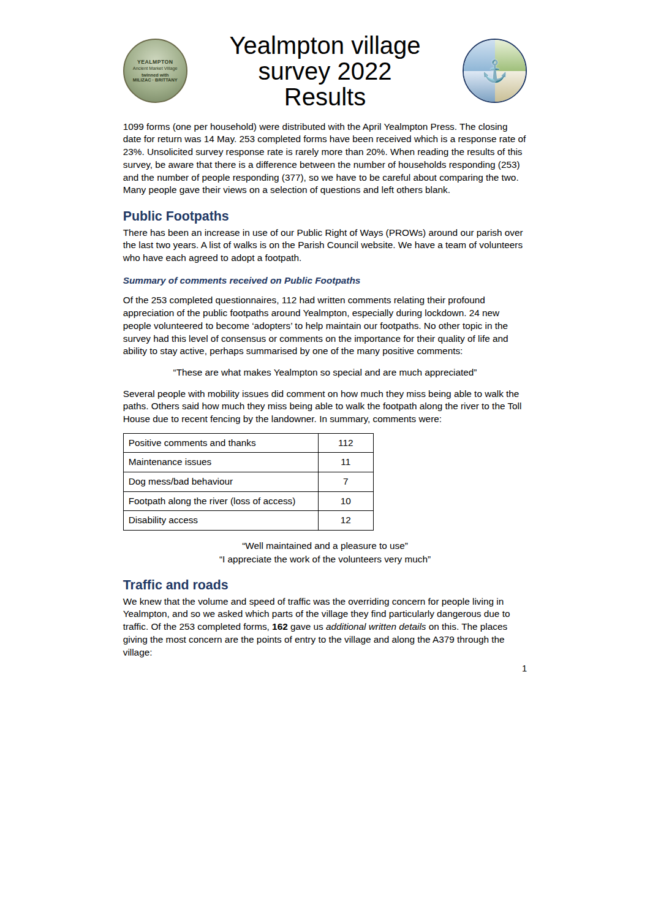YEALMPTON
Ancient Market Village
twinned with
MILIZAC · BRITTANY
Yealmpton village survey 2022 Results
⚓
1099 forms (one per household) were distributed with the April Yealmpton Press. The closing date for return was 14 May. 253 completed forms have been received which is a response rate of 23%. Unsolicited survey response rate is rarely more than 20%. When reading the results of this survey, be aware that there is a difference between the number of households responding (253) and the number of people responding (377), so we have to be careful about comparing the two. Many people gave their views on a selection of questions and left others blank.
Public Footpaths
There has been an increase in use of our Public Right of Ways (PROWs) around our parish over the last two years. A list of walks is on the Parish Council website. We have a team of volunteers who have each agreed to adopt a footpath.
Summary of comments received on Public Footpaths
Of the 253 completed questionnaires, 112 had written comments relating their profound appreciation of the public footpaths around Yealmpton, especially during lockdown. 24 new people volunteered to become ‘adopters’ to help maintain our footpaths. No other topic in the survey had this level of consensus or comments on the importance for their quality of life and ability to stay active, perhaps summarised by one of the many positive comments:
“These are what makes Yealmpton so special and are much appreciated”
Several people with mobility issues did comment on how much they miss being able to walk the paths. Others said how much they miss being able to walk the footpath along the river to the Toll House due to recent fencing by the landowner. In summary, comments were:
| Positive comments and thanks | 112 |
| Maintenance issues | 11 |
| Dog mess/bad behaviour | 7 |
| Footpath along the river (loss of access) | 10 |
| Disability access | 12 |
“Well maintained and a pleasure to use”
“I appreciate the work of the volunteers very much”
Traffic and roads
We knew that the volume and speed of traffic was the overriding concern for people living in Yealmpton, and so we asked which parts of the village they find particularly dangerous due to traffic. Of the 253 completed forms, 162 gave us additional written details on this. The places giving the most concern are the points of entry to the village and along the A379 through the village:
1